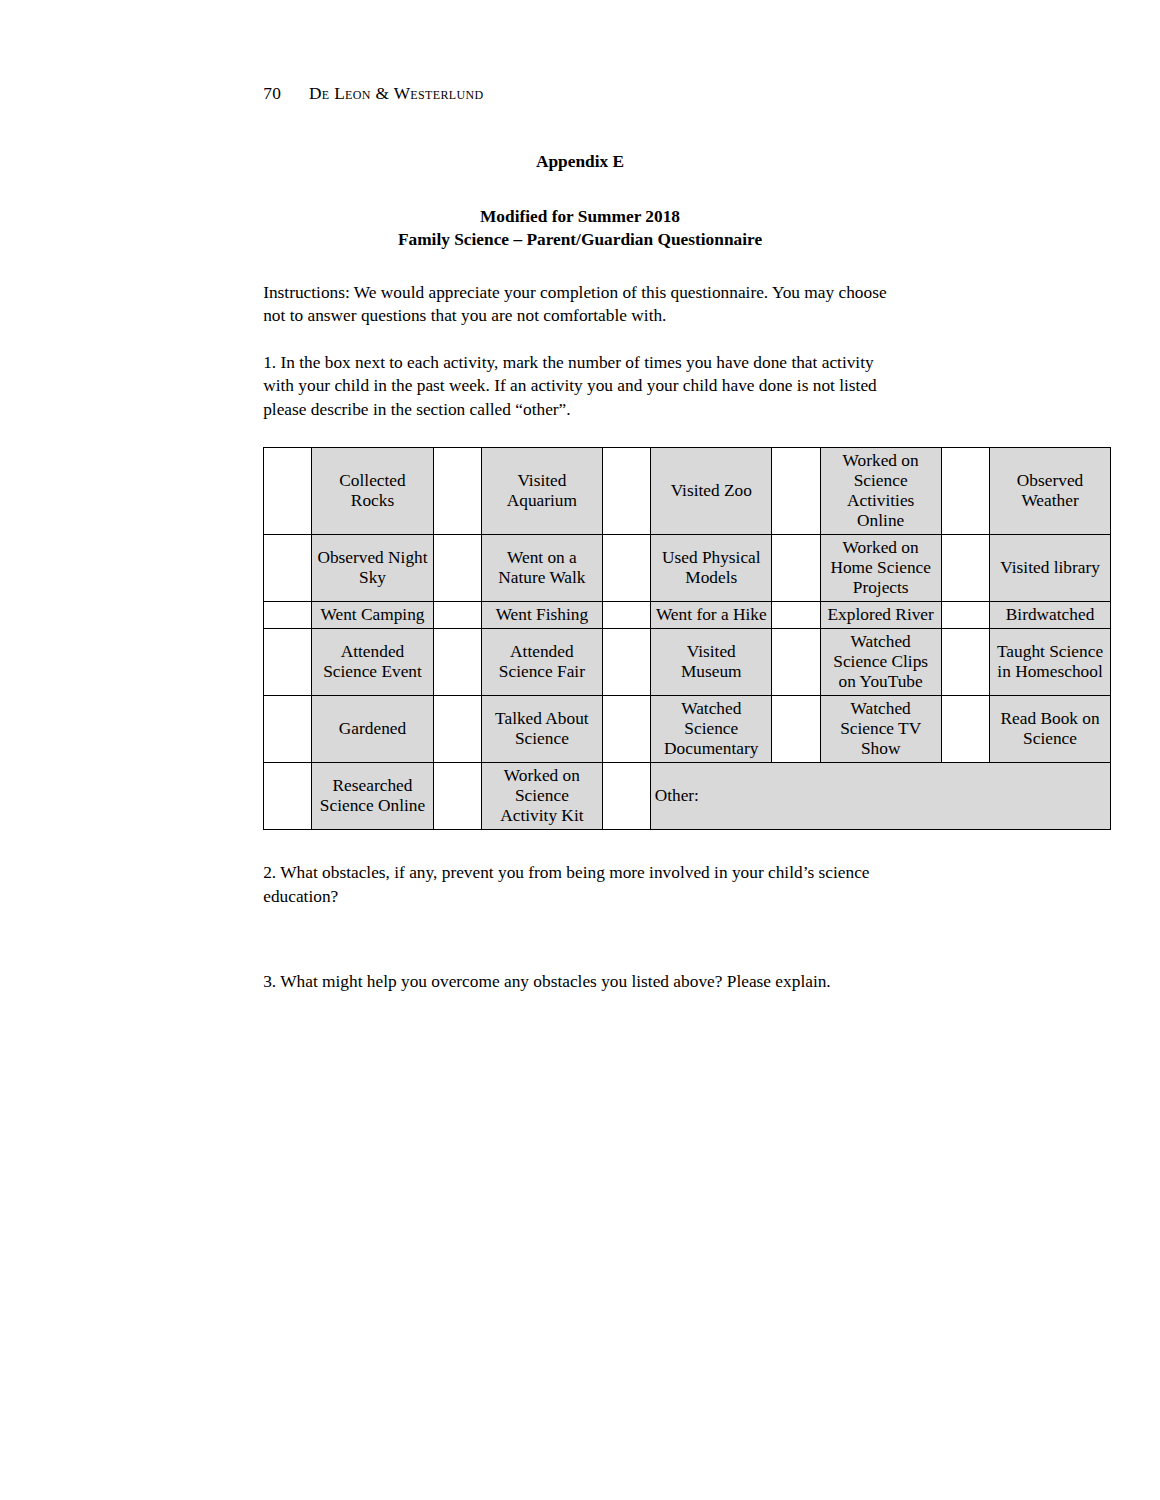70 De Leon & Westerlund
Appendix E
Modified for Summer 2018
Family Science – Parent/Guardian Questionnaire
Instructions: We would appreciate your completion of this questionnaire. You may choose not to answer questions that you are not comfortable with.
1. In the box next to each activity, mark the number of times you have done that activity with your child in the past week. If an activity you and your child have done is not listed please describe in the section called “other”.
| | Collected Rocks | | Visited Aquarium | | Visited Zoo | | Worked on Science Activities Online | | Observed Weather |
| | Observed Night Sky | | Went on a Nature Walk | | Used Physical Models | | Worked on Home Science Projects | | Visited library |
| | Went Camping | | Went Fishing | | Went for a Hike | | Explored River | | Birdwatched |
| | Attended Science Event | | Attended Science Fair | | Visited Museum | | Watched Science Clips on YouTube | | Taught Science in Homeschool |
| | Gardened | | Talked About Science | | Watched Science Documentary | | Watched Science TV Show | | Read Book on Science |
| | Researched Science Online | | Worked on Science Activity Kit | | Other: |
2. What obstacles, if any, prevent you from being more involved in your child’s science education?
3. What might help you overcome any obstacles you listed above? Please explain.